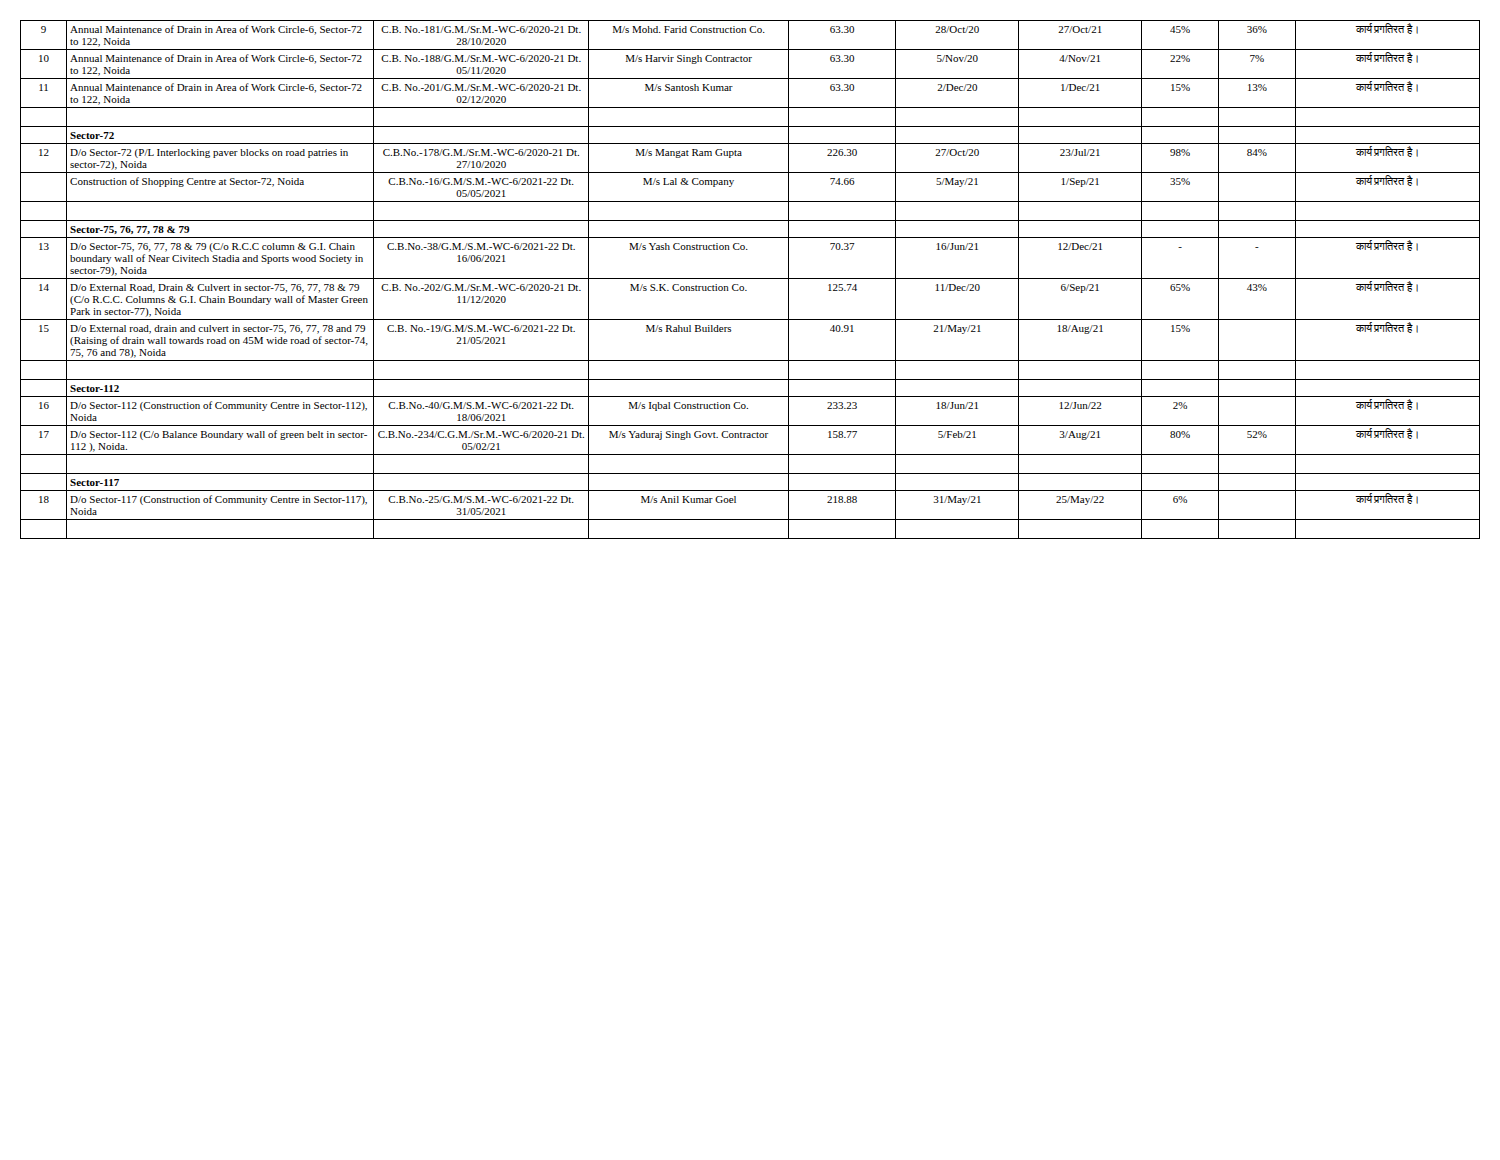| 9 | Annual Maintenance of Drain in Area of Work Circle-6, Sector-72 to 122, Noida | C.B. No.-181/G.M./Sr.M.-WC-6/2020-21 Dt. 28/10/2020 | M/s Mohd. Farid Construction Co. | 63.30 | 28/Oct/20 | 27/Oct/21 | 45% | 36% | कार्य प्रगतिरत है। |
| 10 | Annual Maintenance of Drain in Area of Work Circle-6, Sector-72 to 122, Noida | C.B. No.-188/G.M./Sr.M.-WC-6/2020-21 Dt. 05/11/2020 | M/s Harvir Singh Contractor | 63.30 | 5/Nov/20 | 4/Nov/21 | 22% | 7% | कार्य प्रगतिरत है। |
| 11 | Annual Maintenance of Drain in Area of Work Circle-6, Sector-72 to 122, Noida | C.B. No.-201/G.M./Sr.M.-WC-6/2020-21 Dt. 02/12/2020 | M/s Santosh Kumar | 63.30 | 2/Dec/20 | 1/Dec/21 | 15% | 13% | कार्य प्रगतिरत है। |
| | Sector-72 | | | | | | | | |
| 12 | D/o Sector-72 (P/L Interlocking paver blocks on road patries in sector-72), Noida | C.B.No.-178/G.M./Sr.M.-WC-6/2020-21 Dt. 27/10/2020 | M/s Mangat Ram Gupta | 226.30 | 27/Oct/20 | 23/Jul/21 | 98% | 84% | कार्य प्रगतिरत है। |
| | Construction of Shopping Centre at Sector-72, Noida | C.B.No.-16/G.M/S.M.-WC-6/2021-22 Dt. 05/05/2021 | M/s Lal & Company | 74.66 | 5/May/21 | 1/Sep/21 | 35% | | कार्य प्रगतिरत है। |
| | Sector-75, 76, 77, 78 & 79 | | | | | | | | |
| 13 | D/o Sector-75, 76, 77, 78 & 79 (C/o R.C.C column & G.I. Chain boundary wall of Near Civitech Stadia and Sports wood Society in sector-79), Noida | C.B.No.-38/G.M./S.M.-WC-6/2021-22 Dt. 16/06/2021 | M/s Yash Construction Co. | 70.37 | 16/Jun/21 | 12/Dec/21 | - | - | कार्य प्रगतिरत है। |
| 14 | D/o External Road, Drain & Culvert in sector-75, 76, 77, 78 & 79 (C/o R.C.C. Columns & G.I. Chain Boundary wall of Master Green Park in sector-77), Noida | C.B. No.-202/G.M./Sr.M.-WC-6/2020-21 Dt. 11/12/2020 | M/s S.K. Construction Co. | 125.74 | 11/Dec/20 | 6/Sep/21 | 65% | 43% | कार्य प्रगतिरत है। |
| 15 | D/o External road, drain and culvert in sector-75, 76, 77, 78 and 79 (Raising of drain wall towards road on 45M wide road of sector-74, 75, 76 and 78), Noida | C.B. No.-19/G.M/S.M.-WC-6/2021-22 Dt. 21/05/2021 | M/s Rahul Builders | 40.91 | 21/May/21 | 18/Aug/21 | 15% | | कार्य प्रगतिरत है। |
| | Sector-112 | | | | | | | | |
| 16 | D/o Sector-112 (Construction of Community Centre in Sector-112), Noida | C.B.No.-40/G.M/S.M.-WC-6/2021-22 Dt. 18/06/2021 | M/s Iqbal Construction Co. | 233.23 | 18/Jun/21 | 12/Jun/22 | 2% | | कार्य प्रगतिरत है। |
| 17 | D/o Sector-112 (C/o Balance Boundary wall of green belt in sector-112 ), Noida. | C.B.No.-234/C.G.M./Sr.M.-WC-6/2020-21 Dt. 05/02/21 | M/s Yaduraj Singh Govt. Contractor | 158.77 | 5/Feb/21 | 3/Aug/21 | 80% | 52% | कार्य प्रगतिरत है। |
| | Sector-117 | | | | | | | | |
| 18 | D/o Sector-117 (Construction of Community Centre in Sector-117), Noida | C.B.No.-25/G.M/S.M.-WC-6/2021-22 Dt. 31/05/2021 | M/s Anil Kumar Goel | 218.88 | 31/May/21 | 25/May/22 | 6% | | कार्य प्रगतिरत है। |